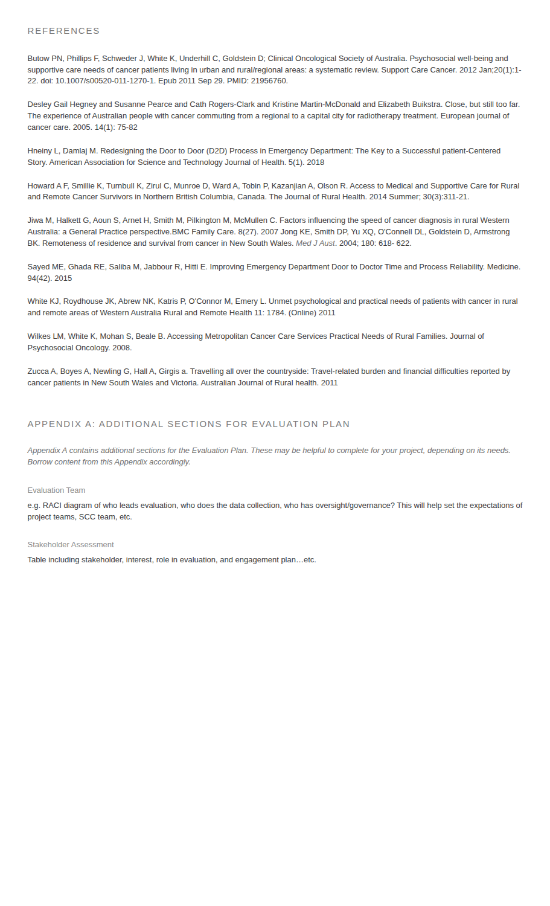References
Butow PN, Phillips F, Schweder J, White K, Underhill C, Goldstein D; Clinical Oncological Society of Australia. Psychosocial well-being and supportive care needs of cancer patients living in urban and rural/regional areas: a systematic review. Support Care Cancer. 2012 Jan;20(1):1-22. doi: 10.1007/s00520-011-1270-1. Epub 2011 Sep 29. PMID: 21956760.
Desley Gail Hegney and Susanne Pearce and Cath Rogers-Clark and Kristine Martin-McDonald and Elizabeth Buikstra. Close, but still too far. The experience of Australian people with cancer commuting from a regional to a capital city for radiotherapy treatment. European journal of cancer care. 2005. 14(1): 75-82
Hneiny L, Damlaj M. Redesigning the Door to Door (D2D) Process in Emergency Department: The Key to a Successful patient-Centered Story. American Association for Science and Technology Journal of Health. 5(1). 2018
Howard A F, Smillie K, Turnbull K, Zirul C, Munroe D, Ward A, Tobin P, Kazanjian A, Olson R. Access to Medical and Supportive Care for Rural and Remote Cancer Survivors in Northern British Columbia, Canada. The Journal of Rural Health. 2014 Summer; 30(3):311-21.
Jiwa M, Halkett G, Aoun S, Arnet H, Smith M, Pilkington M, McMullen C. Factors influencing the speed of cancer diagnosis in rural Western Australia: a General Practice perspective.BMC Family Care. 8(27). 2007 Jong KE, Smith DP, Yu XQ, O'Connell DL, Goldstein D, Armstrong BK. Remoteness of residence and survival from cancer in New South Wales. Med J Aust. 2004; 180: 618- 622.
Sayed ME, Ghada RE, Saliba M, Jabbour R, Hitti E. Improving Emergency Department Door to Doctor Time and Process Reliability. Medicine. 94(42). 2015
White KJ, Roydhouse JK, Abrew NK, Katris P, O'Connor M, Emery L. Unmet psychological and practical needs of patients with cancer in rural and remote areas of Western Australia Rural and Remote Health 11: 1784. (Online) 2011
Wilkes LM, White K, Mohan S, Beale B. Accessing Metropolitan Cancer Care Services Practical Needs of Rural Families. Journal of Psychosocial Oncology. 2008.
Zucca A, Boyes A, Newling G, Hall A, Girgis a. Travelling all over the countryside: Travel-related burden and financial difficulties reported by cancer patients in New South Wales and Victoria. Australian Journal of Rural health. 2011
Appendix A: Additional Sections for Evaluation Plan
Appendix A contains additional sections for the Evaluation Plan. These may be helpful to complete for your project, depending on its needs. Borrow content from this Appendix accordingly.
Evaluation Team
e.g. RACI diagram of who leads evaluation, who does the data collection, who has oversight/governance? This will help set the expectations of project teams, SCC team, etc.
Stakeholder Assessment
Table including stakeholder, interest, role in evaluation, and engagement plan…etc.